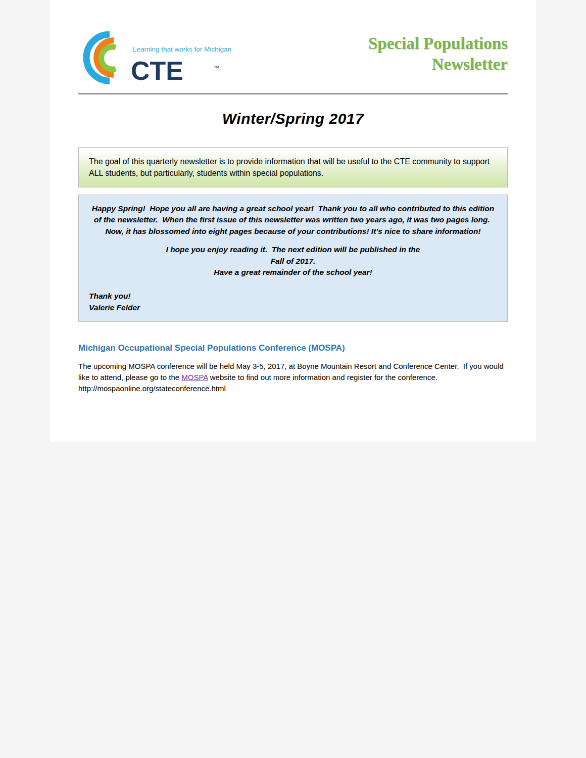Learning that works for Michigan CTE ™
Special Populations
Newsletter
Winter/Spring 2017
The goal of this quarterly newsletter is to provide information that will be useful to the CTE community to support ALL students, but particularly, students within special populations.
Happy Spring! Hope you all are having a great school year! Thank you to all who contributed to this edition of the newsletter. When the first issue of this newsletter was written two years ago, it was two pages long. Now, it has blossomed into eight pages because of your contributions! It’s nice to share information!
I hope you enjoy reading it. The next edition will be published in the
Fall of 2017.
Have a great remainder of the school year!
Thank you!
Valerie Felder
Michigan Occupational Special Populations Conference (MOSPA)
The upcoming MOSPA conference will be held May 3-5, 2017, at Boyne Mountain Resort and Conference Center. If you would like to attend, please go to the MOSPA website to find out more information and register for the conference. http://mospaonline.org/stateconference.html